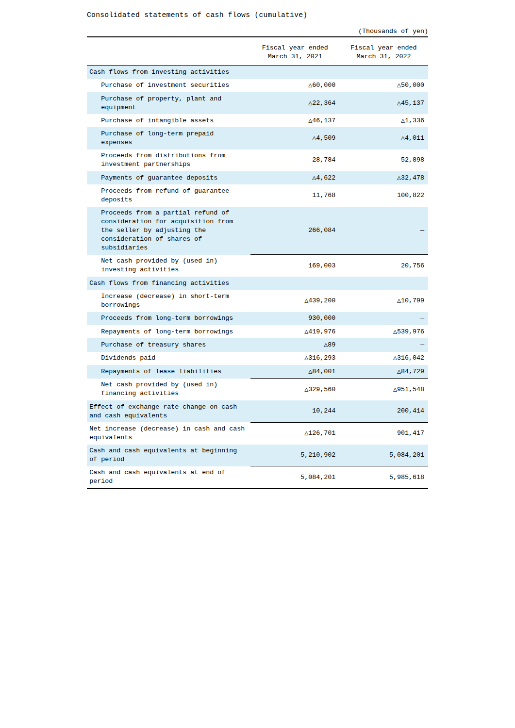Consolidated statements of cash flows (cumulative)
(Thousands of yen)
| | Fiscal year ended March 31, 2021 | Fiscal year ended March 31, 2022 |
| --- | --- | --- |
| Cash flows from investing activities | | |
| Purchase of investment securities | △60,000 | △50,000 |
| Purchase of property, plant and equipment | △22,364 | △45,137 |
| Purchase of intangible assets | △46,137 | △1,336 |
| Purchase of long-term prepaid expenses | △4,509 | △4,011 |
| Proceeds from distributions from investment partnerships | 28,784 | 52,898 |
| Payments of guarantee deposits | △4,622 | △32,478 |
| Proceeds from refund of guarantee deposits | 11,768 | 100,822 |
| Proceeds from a partial refund of consideration for acquisition from the seller by adjusting the consideration of shares of subsidiaries | 266,084 | — |
| Net cash provided by (used in) investing activities | 169,003 | 20,756 |
| Cash flows from financing activities | | |
| Increase (decrease) in short-term borrowings | △439,200 | △10,799 |
| Proceeds from long-term borrowings | 930,000 | — |
| Repayments of long-term borrowings | △419,976 | △539,976 |
| Purchase of treasury shares | △89 | — |
| Dividends paid | △316,293 | △316,042 |
| Repayments of lease liabilities | △84,001 | △84,729 |
| Net cash provided by (used in) financing activities | △329,560 | △951,548 |
| Effect of exchange rate change on cash and cash equivalents | 10,244 | 200,414 |
| Net increase (decrease) in cash and cash equivalents | △126,701 | 901,417 |
| Cash and cash equivalents at beginning of period | 5,210,902 | 5,084,201 |
| Cash and cash equivalents at end of period | 5,084,201 | 5,985,618 |